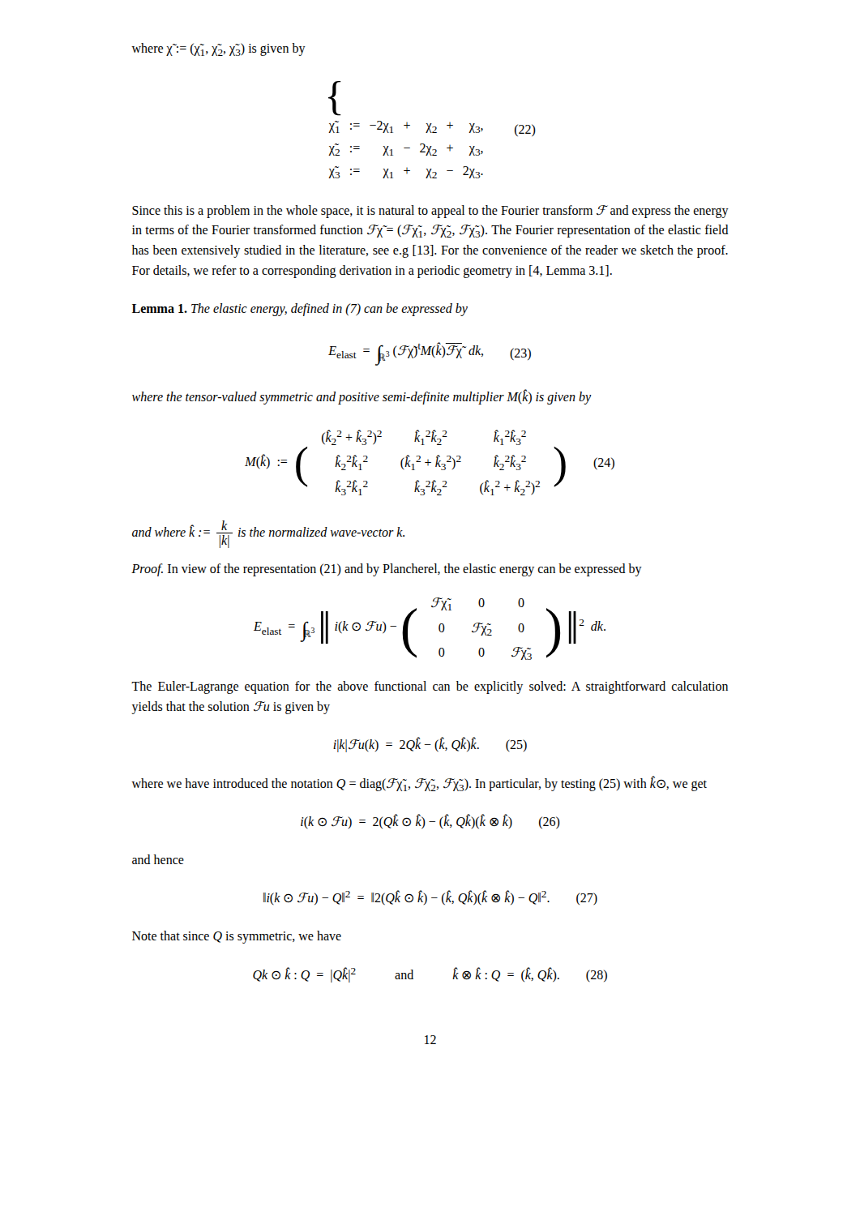where χ̃ := (χ̃1, χ̃2, χ̃3) is given by
{
| χ̃ 1 | := | −2χ 1 | + | χ 2 | + | χ 3 , |
| χ̃ 2 | := | χ 1 | − | 2χ 2 | + | χ 3 , |
| χ̃ 3 | := | χ 1 | + | χ 2 | − | 2χ 3 . |
(22)
Since this is a problem in the whole space, it is natural to appeal to the Fourier transform ℱ and express the energy in terms of the Fourier transformed function ℱχ̃ = (ℱχ̃1, ℱχ̃2, ℱχ̃3). The Fourier representation of the elastic field has been extensively studied in the literature, see e.g [13]. For the convenience of the reader we sketch the proof. For details, we refer to a corresponding derivation in a periodic geometry in [4, Lemma 3.1].
Lemma 1. The elastic energy, defined in (7) can be expressed by
Eelast = ∫ℝ3 (ℱχ̃)tM(k̂)ℱχ̃ dk,
(23)
where the tensor-valued symmetric and positive semi-definite multiplier M(k̂) is given by
M(k̂) := (
| ( k̂ 2 2 + k̂ 3 2 ) 2 | k̂ 1 2 k̂ 2 2 | k̂ 1 2 k̂ 3 2 |
| k̂ 2 2 k̂ 1 2 | ( k̂ 1 2 + k̂ 3 2 ) 2 | k̂ 2 2 k̂ 3 2 |
| k̂ 3 2 k̂ 1 2 | k̂ 3 2 k̂ 2 2 | ( k̂ 1 2 + k̂ 2 2 ) 2 |
)
(24)
and where k̂ := k|k| is the normalized wave-vector k.
Proof. In view of the representation (21) and by Plancherel, the elastic energy can be expressed by
Eelast = ∫ℝ3 ‖ i(k ⊙ ℱu) − (
| ℱ χ̃ 1 | 0 | 0 |
| 0 | ℱ χ̃ 2 | 0 |
| 0 | 0 | ℱ χ̃ 3 |
) ‖2 dk.
The Euler-Lagrange equation for the above functional can be explicitly solved: A straightforward calculation yields that the solution ℱu is given by
i|k|ℱu(k) = 2Qk̂ − (k̂, Qk̂)k̂.
(25)
where we have introduced the notation Q = diag(ℱχ̃1, ℱχ̃2, ℱχ̃3). In particular, by testing (25) with k̂⊙, we get
i(k ⊙ ℱu) = 2(Qk̂ ⊙ k̂) − (k̂, Qk̂)(k̂ ⊗ k̂)
(26)
and hence
‖i(k ⊙ ℱu) − Q‖2 = ‖2(Qk̂ ⊙ k̂) − (k̂, Qk̂)(k̂ ⊗ k̂) − Q‖2.
(27)
Note that since Q is symmetric, we have
Qk ⊙ k̂ : Q = |Qk̂|2 and k̂ ⊗ k̂ : Q = (k̂, Qk̂).
(28)
12